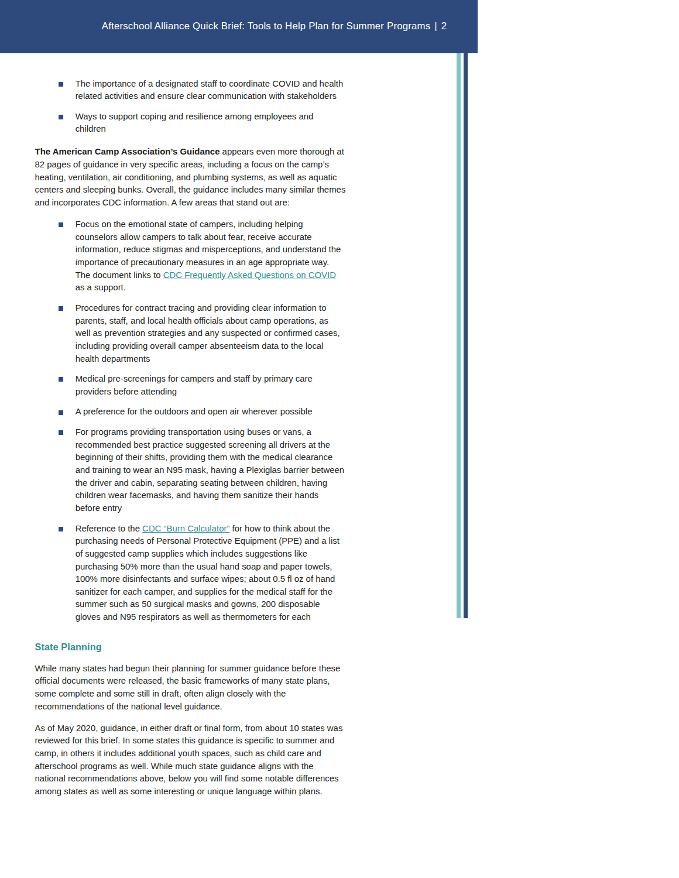Afterschool Alliance Quick Brief: Tools to Help Plan for Summer Programs | 2
The importance of a designated staff to coordinate COVID and health related activities and ensure clear communication with stakeholders
Ways to support coping and resilience among employees and children
The American Camp Association’s Guidance appears even more thorough at 82 pages of guidance in very specific areas, including a focus on the camp’s heating, ventilation, air conditioning, and plumbing systems, as well as aquatic centers and sleeping bunks. Overall, the guidance includes many similar themes and incorporates CDC information. A few areas that stand out are:
Focus on the emotional state of campers, including helping counselors allow campers to talk about fear, receive accurate information, reduce stigmas and misperceptions, and understand the importance of precautionary measures in an age appropriate way. The document links to CDC Frequently Asked Questions on COVID as a support.
Procedures for contract tracing and providing clear information to parents, staff, and local health officials about camp operations, as well as prevention strategies and any suspected or confirmed cases, including providing overall camper absenteeism data to the local health departments
Medical pre-screenings for campers and staff by primary care providers before attending
A preference for the outdoors and open air wherever possible
For programs providing transportation using buses or vans, a recommended best practice suggested screening all drivers at the beginning of their shifts, providing them with the medical clearance and training to wear an N95 mask, having a Plexiglas barrier between the driver and cabin, separating seating between children, having children wear facemasks, and having them sanitize their hands before entry
Reference to the CDC “Burn Calculator” for how to think about the purchasing needs of Personal Protective Equipment (PPE) and a list of suggested camp supplies which includes suggestions like purchasing 50% more than the usual hand soap and paper towels, 100% more disinfectants and surface wipes; about 0.5 fl oz of hand sanitizer for each camper, and supplies for the medical staff for the summer such as 50 surgical masks and gowns, 200 disposable gloves and N95 respirators as well as thermometers for each
State Planning
While many states had begun their planning for summer guidance before these official documents were released, the basic frameworks of many state plans, some complete and some still in draft, often align closely with the recommendations of the national level guidance.
As of May 2020, guidance, in either draft or final form, from about 10 states was reviewed for this brief. In some states this guidance is specific to summer and camp, in others it includes additional youth spaces, such as child care and afterschool programs as well. While much state guidance aligns with the national recommendations above, below you will find some notable differences among states as well as some interesting or unique language within plans.